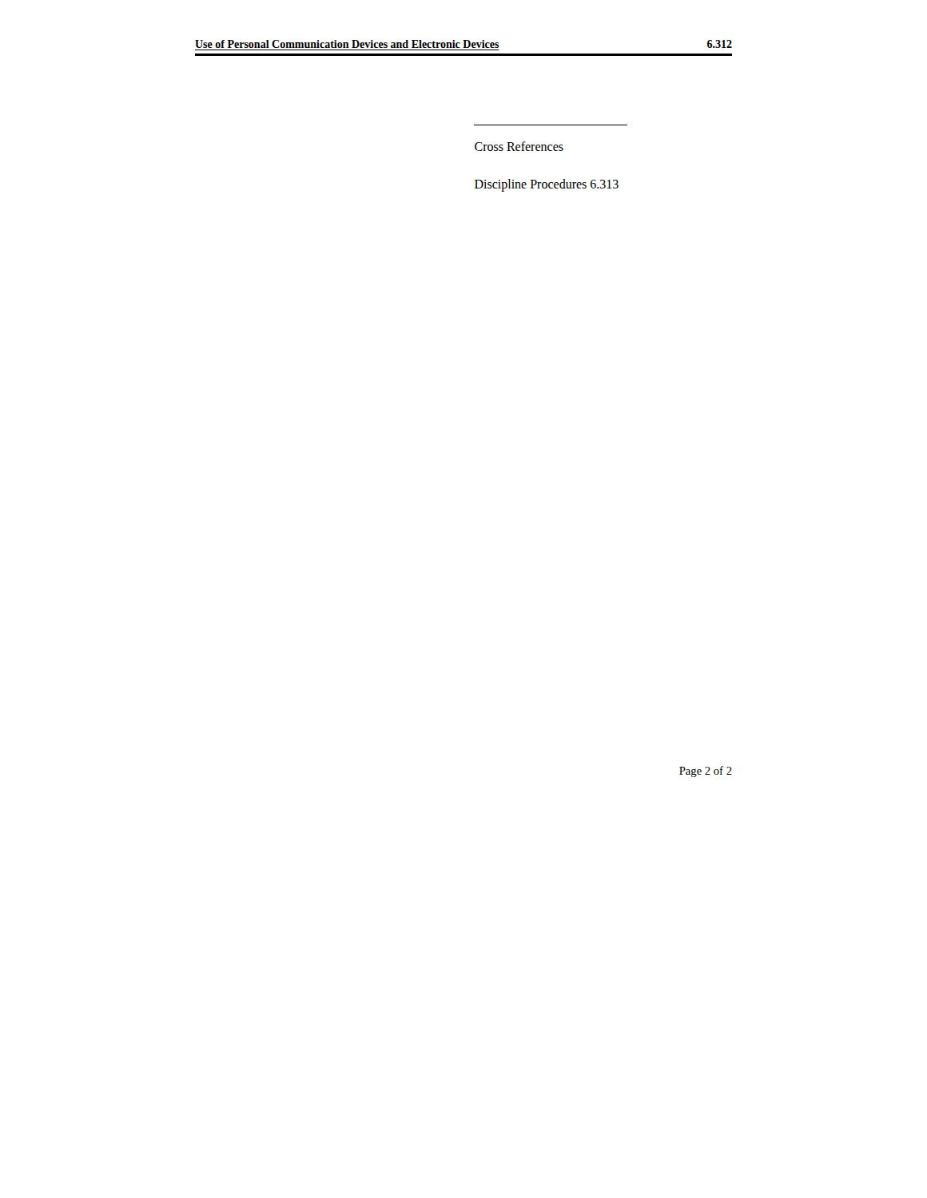Use of Personal Communication Devices and Electronic Devices 6.312
Cross References
Discipline Procedures 6.313
Page 2 of 2